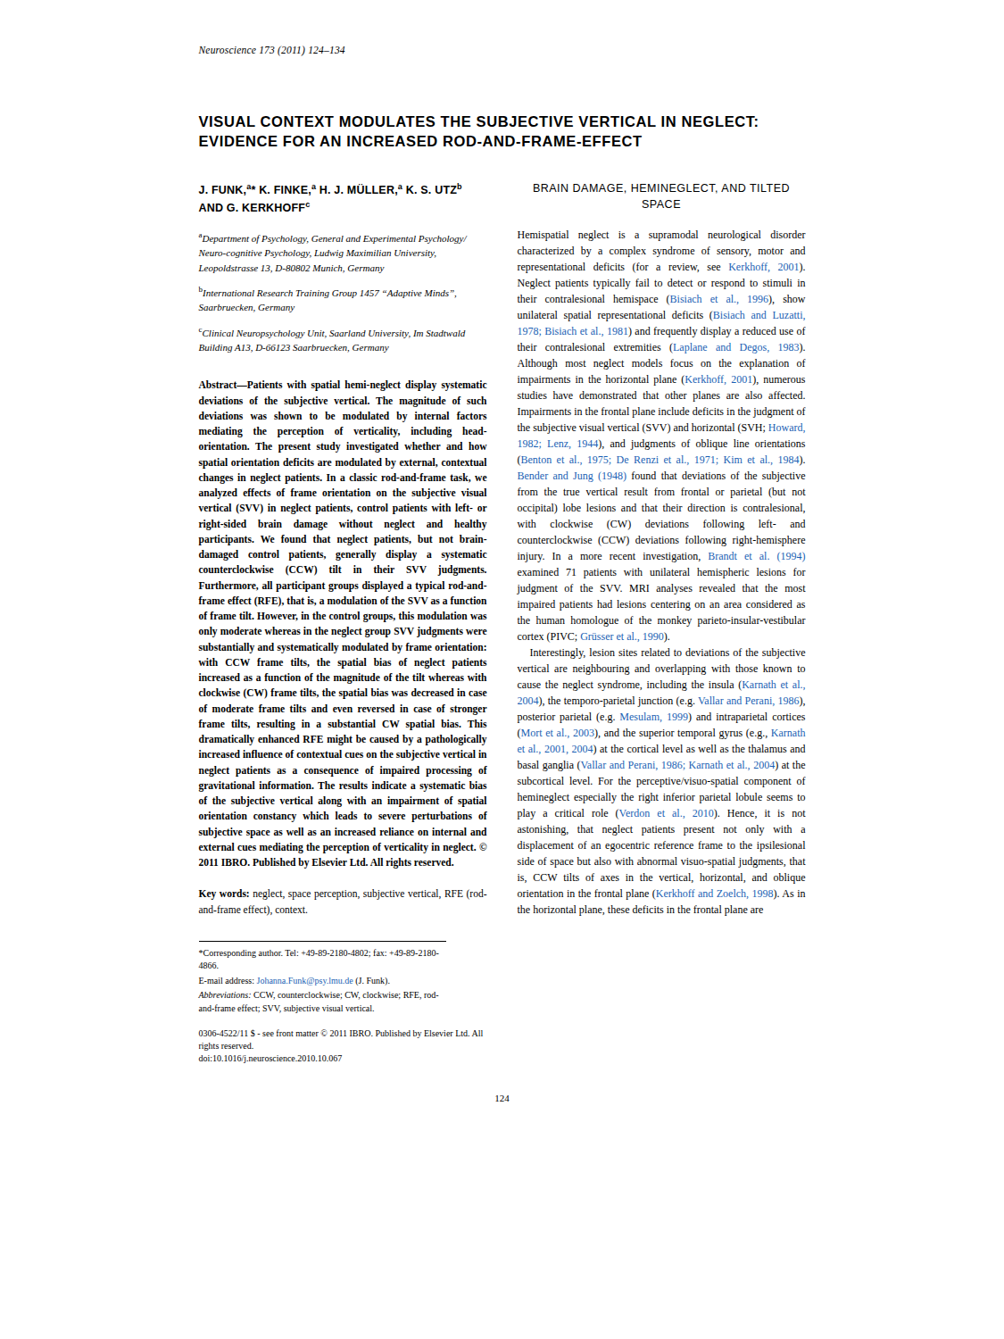Neuroscience 173 (2011) 124–134
Visual context modulates the subjective vertical in neglect: evidence for an increased rod-and-frame-effect
J. FUNK,a* K. FINKE,a H. J. MÜLLER,a K. S. UTZb AND G. KERKHOFFc
aDepartment of Psychology, General and Experimental Psychology/ Neuro-cognitive Psychology, Ludwig Maximilian University, Leopoldstrasse 13, D-80802 Munich, Germany
bInternational Research Training Group 1457 “Adaptive Minds”, Saarbruecken, Germany
cClinical Neuropsychology Unit, Saarland University, Im Stadtwald Building A13, D-66123 Saarbruecken, Germany
Abstract—Patients with spatial hemi-neglect display systematic deviations of the subjective vertical. The magnitude of such deviations was shown to be modulated by internal factors mediating the perception of verticality, including head-orientation. The present study investigated whether and how spatial orientation deficits are modulated by external, contextual changes in neglect patients. In a classic rod-and-frame task, we analyzed effects of frame orientation on the subjective visual vertical (SVV) in neglect patients, control patients with left- or right-sided brain damage without neglect and healthy participants. We found that neglect patients, but not brain-damaged control patients, generally display a systematic counterclockwise (CCW) tilt in their SVV judgments. Furthermore, all participant groups displayed a typical rod-and-frame effect (RFE), that is, a modulation of the SVV as a function of frame tilt. However, in the control groups, this modulation was only moderate whereas in the neglect group SVV judgments were substantially and systematically modulated by frame orientation: with CCW frame tilts, the spatial bias of neglect patients increased as a function of the magnitude of the tilt whereas with clockwise (CW) frame tilts, the spatial bias was decreased in case of moderate frame tilts and even reversed in case of stronger frame tilts, resulting in a substantial CW spatial bias. This dramatically enhanced RFE might be caused by a pathologically increased influence of contextual cues on the subjective vertical in neglect patients as a consequence of impaired processing of gravitational information. The results indicate a systematic bias of the subjective vertical along with an impairment of spatial orientation constancy which leads to severe perturbations of subjective space as well as an increased reliance on internal and external cues mediating the perception of verticality in neglect. © 2011 IBRO. Published by Elsevier Ltd. All rights reserved.
Key words: neglect, space perception, subjective vertical, RFE (rod-and-frame effect), context.
*Corresponding author. Tel: +49-89-2180-4802; fax: +49-89-2180-4866.
E-mail address: Johanna.Funk@psy.lmu.de (J. Funk).
Abbreviations: CCW, counterclockwise; CW, clockwise; RFE, rod-and-frame effect; SVV, subjective visual vertical.
0306-4522/11 $ - see front matter © 2011 IBRO. Published by Elsevier Ltd. All rights reserved.
doi:10.1016/j.neuroscience.2010.10.067
Brain damage, hemineglect, and tilted space
Hemispatial neglect is a supramodal neurological disorder characterized by a complex syndrome of sensory, motor and representational deficits (for a review, see Kerkhoff, 2001). Neglect patients typically fail to detect or respond to stimuli in their contralesional hemispace (Bisiach et al., 1996), show unilateral spatial representational deficits (Bisiach and Luzatti, 1978; Bisiach et al., 1981) and frequently display a reduced use of their contralesional extremities (Laplane and Degos, 1983). Although most neglect models focus on the explanation of impairments in the horizontal plane (Kerkhoff, 2001), numerous studies have demonstrated that other planes are also affected. Impairments in the frontal plane include deficits in the judgment of the subjective visual vertical (SVV) and horizontal (SVH; Howard, 1982; Lenz, 1944), and judgments of oblique line orientations (Benton et al., 1975; De Renzi et al., 1971; Kim et al., 1984). Bender and Jung (1948) found that deviations of the subjective from the true vertical result from frontal or parietal (but not occipital) lobe lesions and that their direction is contralesional, with clockwise (CW) deviations following left- and counterclockwise (CCW) deviations following right-hemisphere injury. In a more recent investigation, Brandt et al. (1994) examined 71 patients with unilateral hemispheric lesions for judgment of the SVV. MRI analyses revealed that the most impaired patients had lesions centering on an area considered as the human homologue of the monkey parieto-insular-vestibular cortex (PIVC; Grüsser et al., 1990).
Interestingly, lesion sites related to deviations of the subjective vertical are neighbouring and overlapping with those known to cause the neglect syndrome, including the insula (Karnath et al., 2004), the temporo-parietal junction (e.g. Vallar and Perani, 1986), posterior parietal (e.g. Mesulam, 1999) and intraparietal cortices (Mort et al., 2003), and the superior temporal gyrus (e.g., Karnath et al., 2001, 2004) at the cortical level as well as the thalamus and basal ganglia (Vallar and Perani, 1986; Karnath et al., 2004) at the subcortical level. For the perceptive/visuo-spatial component of hemineglect especially the right inferior parietal lobule seems to play a critical role (Verdon et al., 2010). Hence, it is not astonishing, that neglect patients present not only with a displacement of an egocentric reference frame to the ipsilesional side of space but also with abnormal visuo-spatial judgments, that is, CCW tilts of axes in the vertical, horizontal, and oblique orientation in the frontal plane (Kerkhoff and Zoelch, 1998). As in the horizontal plane, these deficits in the frontal plane are
124